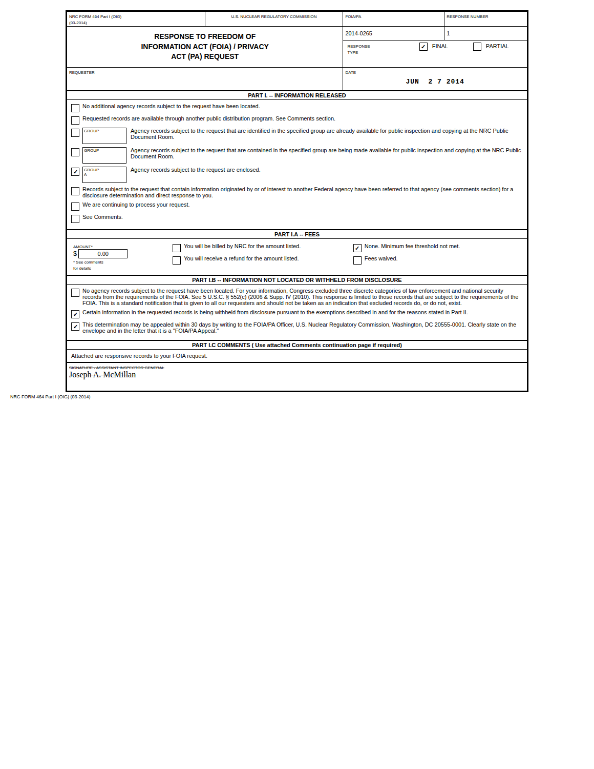| NRC FORM 464 Part I (OIG) (03-2014) | U.S. NUCLEAR REGULATORY COMMISSION | FOIA/PA | RESPONSE NUMBER |
| RESPONSE TO FREEDOM OF INFORMATION ACT (FOIA) / PRIVACY ACT (PA) REQUEST | 2014-0265 | 1 |
| / RESPONSE TYPE / ✓ FINAL / PARTIAL / |
| REQUESTER | DATE JUN 2 7 2014 |
| PART I. -- INFORMATION RELEASED |
| No additional agency records subject to the request have been located. Requested records are available through another public distribution program. See Comments section. GROUP Agency records subject to the request that are identified in the specified group are already available for public inspection and copying at the NRC Public Document Room. GROUP Agency records subject to the request that are contained in the specified group are being made available for public inspection and copying at the NRC Public Document Room. ✓ GROUP A Agency records subject to the request are enclosed. Records subject to the request that contain information originated by or of interest to another Federal agency have been referred to that agency (see comments section) for a disclosure determination and direct response to you. We are continuing to process your request. See Comments. |
| PART I.A -- FEES |
| / AMOUNT* $ 0.00 * See comments for details / You will be billed by NRC for the amount listed. You will receive a refund for the amount listed. / ✓ None. Minimum fee threshold not met. Fees waived. / |
| PART I.B -- INFORMATION NOT LOCATED OR WITHHELD FROM DISCLOSURE |
| No agency records subject to the request have been located. For your information, Congress excluded three discrete categories of law enforcement and national security records from the requirements of the FOIA. See 5 U.S.C. § 552(c) (2006 & Supp. IV (2010). This response is limited to those records that are subject to the requirements of the FOIA. This is a standard notification that is given to all our requesters and should not be taken as an indication that excluded records do, or do not, exist. ✓ Certain information in the requested records is being withheld from disclosure pursuant to the exemptions described in and for the reasons stated in Part II. ✓ This determination may be appealed within 30 days by writing to the FOIA/PA Officer, U.S. Nuclear Regulatory Commission, Washington, DC 20555-0001. Clearly state on the envelope and in the letter that it is a "FOIA/PA Appeal." |
| PART I.C COMMENTS ( Use attached Comments continuation page if required) |
| Attached are responsive records to your FOIA request. |
| SIGNATURE - ASSISTANT INSPECTOR GENERAL Joseph A. McMillan |
NRC FORM 464 Part I (OIG) (03-2014)